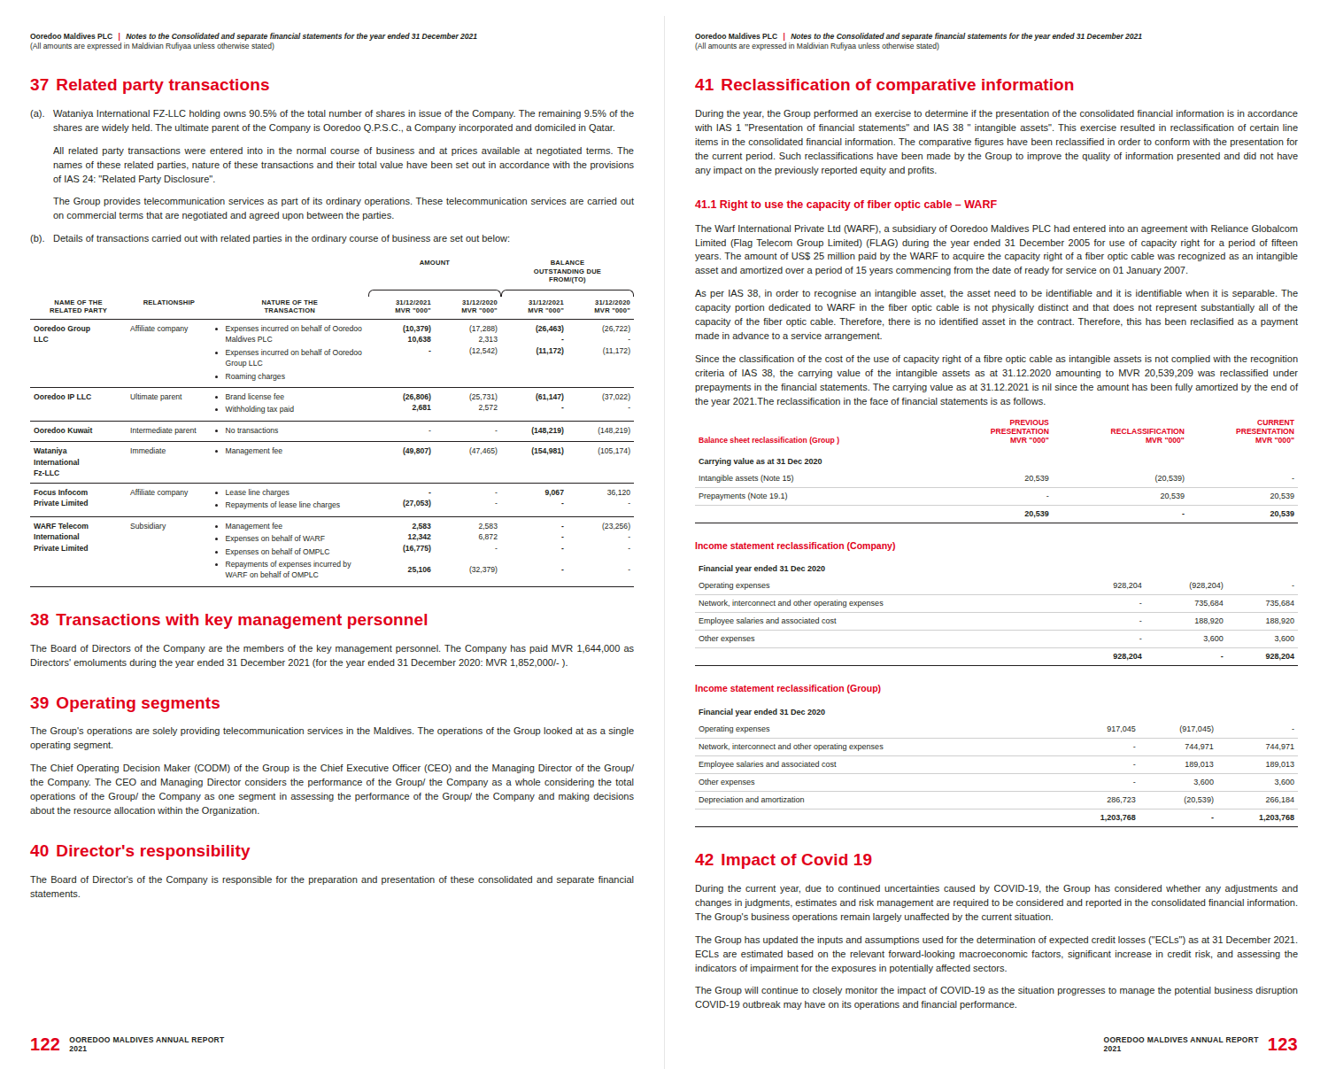Ooredoo Maldives PLC | Notes to the Consolidated and separate financial statements for the year ended 31 December 2021
(All amounts are expressed in Maldivian Rufiyaa unless otherwise stated)
37 Related party transactions
(a).
Wataniya International FZ-LLC holding owns 90.5% of the total number of shares in issue of the Company. The remaining 9.5% of the shares are widely held. The ultimate parent of the Company is Ooredoo Q.P.S.C., a Company incorporated and domiciled in Qatar.
All related party transactions were entered into in the normal course of business and at prices available at negotiated terms. The names of these related parties, nature of these transactions and their total value have been set out in accordance with the provisions of IAS 24: "Related Party Disclosure".
The Group provides telecommunication services as part of its ordinary operations. These telecommunication services are carried out on commercial terms that are negotiated and agreed upon between the parties.
(b).
Details of transactions carried out with related parties in the ordinary course of business are set out below:
| | | | AMOUNT | BALANCE OUTSTANDING DUE FROM/(TO) |
| --- | --- | --- | --- | --- |
| NAME OF THE RELATED PARTY | RELATIONSHIP | NATURE OF THE TRANSACTION | 31/12/2021 MVR "000" | 31/12/2020 MVR "000" | 31/12/2021 MVR "000" | 31/12/2020 MVR "000" |
| Ooredoo Group LLC | Affiliate company | Expenses incurred on behalf of Ooredoo Maldives PLC Expenses incurred on behalf of Ooredoo Group LLC Roaming charges | (10,379) 10,638 - | (17,288) 2,313 (12,542) | (26,463) - (11,172) | (26,722) - (11,172) |
| Ooredoo IP LLC | Ultimate parent | Brand license fee Withholding tax paid | (26,806) 2,681 | (25,731) 2,572 | (61,147) - | (37,022) - |
| Ooredoo Kuwait | Intermediate parent | No transactions | - | - | (148,219) | (148,219) |
| Wataniya International Fz-LLC | Immediate | Management fee | (49,807) | (47,465) | (154,981) | (105,174) |
| Focus Infocom Private Limited | Affiliate company | Lease line charges Repayments of lease line charges | - (27,053) | - - | 9,067 - | 36,120 - |
| WARF Telecom International Private Limited | Subsidiary | Management fee Expenses on behalf of WARF Expenses on behalf of OMPLC Repayments of expenses incurred by WARF on behalf of OMPLC | 2,583 12,342 (16,775) 25,106 | 2,583 6,872 - (32,379) | - - - - | (23,256) - - - |
38 Transactions with key management personnel
The Board of Directors of the Company are the members of the key management personnel. The Company has paid MVR 1,644,000 as Directors' emoluments during the year ended 31 December 2021 (for the year ended 31 December 2020: MVR 1,852,000/- ).
39 Operating segments
The Group's operations are solely providing telecommunication services in the Maldives. The operations of the Group looked at as a single operating segment.
The Chief Operating Decision Maker (CODM) of the Group is the Chief Executive Officer (CEO) and the Managing Director of the Group/ the Company. The CEO and Managing Director considers the performance of the Group/ the Company as a whole considering the total operations of the Group/ the Company as one segment in assessing the performance of the Group/ the Company and making decisions about the resource allocation within the Organization.
40 Director's responsibility
The Board of Director's of the Company is responsible for the preparation and presentation of these consolidated and separate financial statements.
122 OOREDOO MALDIVES ANNUAL REPORT2021
Ooredoo Maldives PLC | Notes to the Consolidated and separate financial statements for the year ended 31 December 2021
(All amounts are expressed in Maldivian Rufiyaa unless otherwise stated)
41 Reclassification of comparative information
During the year, the Group performed an exercise to determine if the presentation of the consolidated financial information is in accordance with IAS 1 "Presentation of financial statements" and IAS 38 " intangible assets". This exercise resulted in reclassification of certain line items in the consolidated financial information. The comparative figures have been reclassified in order to conform with the presentation for the current period. Such reclassifications have been made by the Group to improve the quality of information presented and did not have any impact on the previously reported equity and profits.
41.1 Right to use the capacity of fiber optic cable – WARF
The Warf International Private Ltd (WARF), a subsidiary of Ooredoo Maldives PLC had entered into an agreement with Reliance Globalcom Limited (Flag Telecom Group Limited) (FLAG) during the year ended 31 December 2005 for use of capacity right for a period of fifteen years. The amount of US$ 25 million paid by the WARF to acquire the capacity right of a fiber optic cable was recognized as an intangible asset and amortized over a period of 15 years commencing from the date of ready for service on 01 January 2007.
As per IAS 38, in order to recognise an intangible asset, the asset need to be identifiable and it is identifiable when it is separable. The capacity portion dedicated to WARF in the fiber optic cable is not physically distinct and that does not represent substantially all of the capacity of the fiber optic cable. Therefore, there is no identified asset in the contract. Therefore, this has been reclasified as a payment made in advance to a service arrangement.
Since the classification of the cost of the use of capacity right of a fibre optic cable as intangible assets is not complied with the recognition criteria of IAS 38, the carrying value of the intangible assets as at 31.12.2020 amounting to MVR 20,539,209 was reclassified under prepayments in the financial statements. The carrying value as at 31.12.2021 is nil since the amount has been fully amortized by the end of the year 2021.The reclassification in the face of financial statements is as follows.
| Balance sheet reclassification (Group ) | PREVIOUS PRESENTATION MVR "000" | RECLASSIFICATION MVR "000" | CURRENT PRESENTATION MVR "000" |
| --- | --- | --- | --- |
| Carrying value as at 31 Dec 2020 |
| Intangible assets (Note 15) | 20,539 | (20,539) | - |
| Prepayments (Note 19.1) | - | 20,539 | 20,539 |
| | 20,539 | - | 20,539 |
Income statement reclassification (Company)
| Financial year ended 31 Dec 2020 |
| Operating expenses | 928,204 | (928,204) | - |
| Network, interconnect and other operating expenses | - | 735,684 | 735,684 |
| Employee salaries and associated cost | - | 188,920 | 188,920 |
| Other expenses | - | 3,600 | 3,600 |
| | 928,204 | - | 928,204 |
Income statement reclassification (Group)
| Financial year ended 31 Dec 2020 |
| Operating expenses | 917,045 | (917,045) | - |
| Network, interconnect and other operating expenses | - | 744,971 | 744,971 |
| Employee salaries and associated cost | - | 189,013 | 189,013 |
| Other expenses | - | 3,600 | 3,600 |
| Depreciation and amortization | 286,723 | (20,539) | 266,184 |
| | 1,203,768 | - | 1,203,768 |
42 Impact of Covid 19
During the current year, due to continued uncertainties caused by COVID-19, the Group has considered whether any adjustments and changes in judgments, estimates and risk management are required to be considered and reported in the consolidated financial information. The Group's business operations remain largely unaffected by the current situation.
The Group has updated the inputs and assumptions used for the determination of expected credit losses ("ECLs") as at 31 December 2021. ECLs are estimated based on the relevant forward-looking macroeconomic factors, significant increase in credit risk, and assessing the indicators of impairment for the exposures in potentially affected sectors.
The Group will continue to closely monitor the impact of COVID-19 as the situation progresses to manage the potential business disruption COVID-19 outbreak may have on its operations and financial performance.
OOREDOO MALDIVES ANNUAL REPORT2021 123